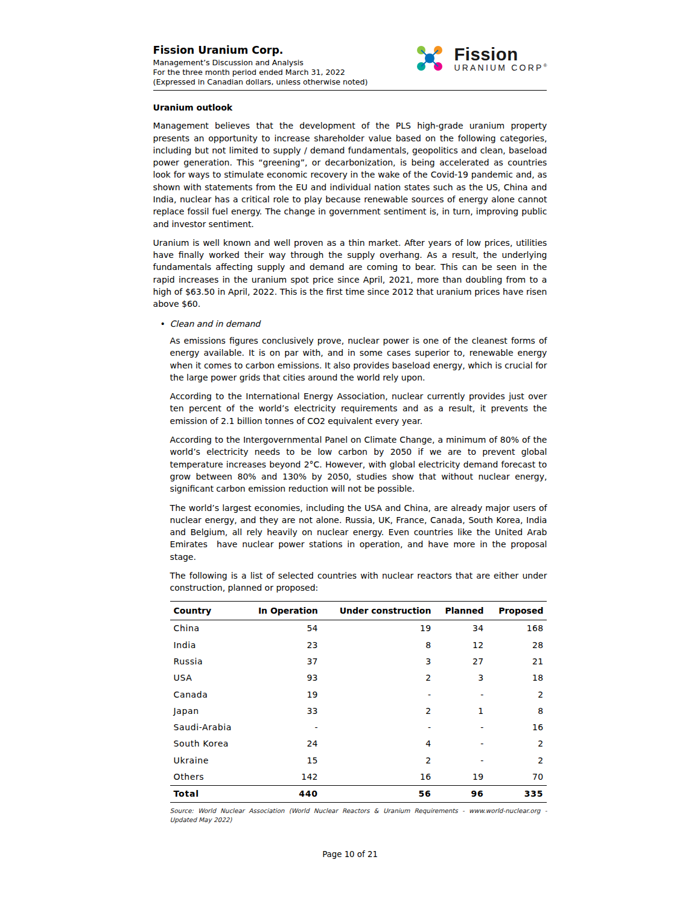Fission Uranium Corp.
Management’s Discussion and Analysis
For the three month period ended March 31, 2022
(Expressed in Canadian dollars, unless otherwise noted)
Fission
URANIUM CORP®
Uranium outlook
Management believes that the development of the PLS high-grade uranium property presents an opportunity to increase shareholder value based on the following categories, including but not limited to supply / demand fundamentals, geopolitics and clean, baseload power generation. This “greening”, or decarbonization, is being accelerated as countries look for ways to stimulate economic recovery in the wake of the Covid-19 pandemic and, as shown with statements from the EU and individual nation states such as the US, China and India, nuclear has a critical role to play because renewable sources of energy alone cannot replace fossil fuel energy. The change in government sentiment is, in turn, improving public and investor sentiment.
Uranium is well known and well proven as a thin market. After years of low prices, utilities have finally worked their way through the supply overhang. As a result, the underlying fundamentals affecting supply and demand are coming to bear. This can be seen in the rapid increases in the uranium spot price since April, 2021, more than doubling from to a high of $63.50 in April, 2022. This is the first time since 2012 that uranium prices have risen above $60.
Clean and in demand
As emissions figures conclusively prove, nuclear power is one of the cleanest forms of energy available. It is on par with, and in some cases superior to, renewable energy when it comes to carbon emissions. It also provides baseload energy, which is crucial for the large power grids that cities around the world rely upon.
According to the International Energy Association, nuclear currently provides just over ten percent of the world’s electricity requirements and as a result, it prevents the emission of 2.1 billion tonnes of CO2 equivalent every year.
According to the Intergovernmental Panel on Climate Change, a minimum of 80% of the world’s electricity needs to be low carbon by 2050 if we are to prevent global temperature increases beyond 2°C. However, with global electricity demand forecast to grow between 80% and 130% by 2050, studies show that without nuclear energy, significant carbon emission reduction will not be possible.
The world’s largest economies, including the USA and China, are already major users of nuclear energy, and they are not alone. Russia, UK, France, Canada, South Korea, India and Belgium, all rely heavily on nuclear energy. Even countries like the United Arab Emirates have nuclear power stations in operation, and have more in the proposal stage.
The following is a list of selected countries with nuclear reactors that are either under construction, planned or proposed:
| Country | In Operation | Under construction | Planned | Proposed |
| --- | --- | --- | --- | --- |
| China | 54 | 19 | 34 | 168 |
| India | 23 | 8 | 12 | 28 |
| Russia | 37 | 3 | 27 | 21 |
| USA | 93 | 2 | 3 | 18 |
| Canada | 19 | - | - | 2 |
| Japan | 33 | 2 | 1 | 8 |
| Saudi-Arabia | - | - | - | 16 |
| South Korea | 24 | 4 | - | 2 |
| Ukraine | 15 | 2 | - | 2 |
| Others | 142 | 16 | 19 | 70 |
| Total | 440 | 56 | 96 | 335 |
Source: World Nuclear Association (World Nuclear Reactors & Uranium Requirements - www.world-nuclear.org - Updated May 2022)
Page 10 of 21